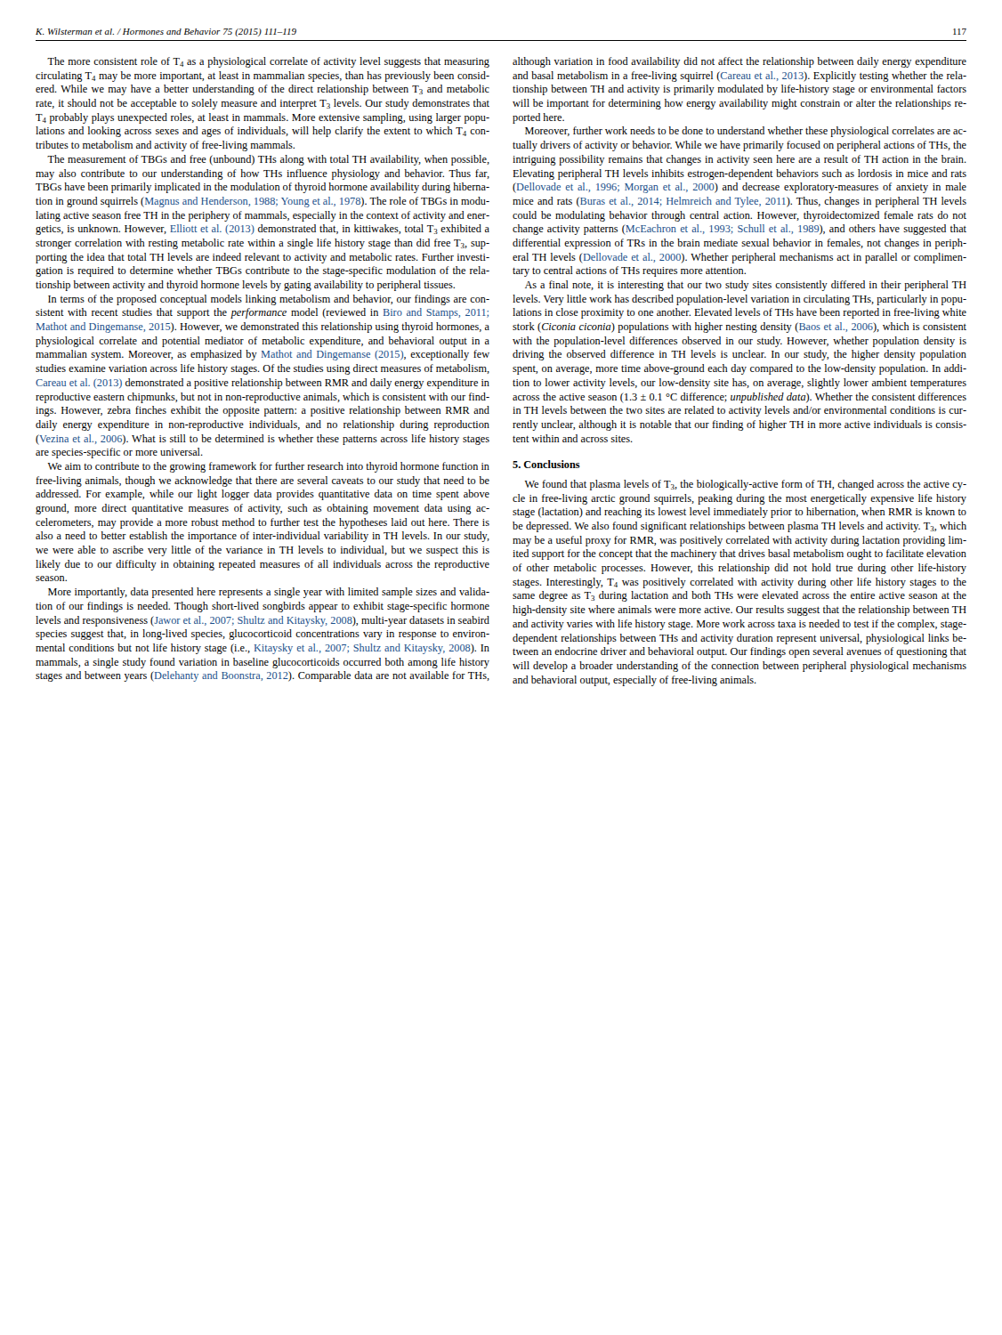K. Wilsterman et al. / Hormones and Behavior 75 (2015) 111–119 117
The more consistent role of T4 as a physiological correlate of activity level suggests that measuring circulating T4 may be more important, at least in mammalian species, than has previously been considered. While we may have a better understanding of the direct relationship between T3 and metabolic rate, it should not be acceptable to solely measure and interpret T3 levels. Our study demonstrates that T4 probably plays unexpected roles, at least in mammals. More extensive sampling, using larger populations and looking across sexes and ages of individuals, will help clarify the extent to which T4 contributes to metabolism and activity of free-living mammals.
The measurement of TBGs and free (unbound) THs along with total TH availability, when possible, may also contribute to our understanding of how THs influence physiology and behavior. Thus far, TBGs have been primarily implicated in the modulation of thyroid hormone availability during hibernation in ground squirrels (Magnus and Henderson, 1988; Young et al., 1978). The role of TBGs in modulating active season free TH in the periphery of mammals, especially in the context of activity and energetics, is unknown. However, Elliott et al. (2013) demonstrated that, in kittiwakes, total T3 exhibited a stronger correlation with resting metabolic rate within a single life history stage than did free T3, supporting the idea that total TH levels are indeed relevant to activity and metabolic rates. Further investigation is required to determine whether TBGs contribute to the stage-specific modulation of the relationship between activity and thyroid hormone levels by gating availability to peripheral tissues.
In terms of the proposed conceptual models linking metabolism and behavior, our findings are consistent with recent studies that support the performance model (reviewed in Biro and Stamps, 2011; Mathot and Dingemanse, 2015). However, we demonstrated this relationship using thyroid hormones, a physiological correlate and potential mediator of metabolic expenditure, and behavioral output in a mammalian system. Moreover, as emphasized by Mathot and Dingemanse (2015), exceptionally few studies examine variation across life history stages. Of the studies using direct measures of metabolism, Careau et al. (2013) demonstrated a positive relationship between RMR and daily energy expenditure in reproductive eastern chipmunks, but not in non-reproductive animals, which is consistent with our findings. However, zebra finches exhibit the opposite pattern: a positive relationship between RMR and daily energy expenditure in non-reproductive individuals, and no relationship during reproduction (Vezina et al., 2006). What is still to be determined is whether these patterns across life history stages are species-specific or more universal.
We aim to contribute to the growing framework for further research into thyroid hormone function in free-living animals, though we acknowledge that there are several caveats to our study that need to be addressed. For example, while our light logger data provides quantitative data on time spent above ground, more direct quantitative measures of activity, such as obtaining movement data using accelerometers, may provide a more robust method to further test the hypotheses laid out here. There is also a need to better establish the importance of inter-individual variability in TH levels. In our study, we were able to ascribe very little of the variance in TH levels to individual, but we suspect this is likely due to our difficulty in obtaining repeated measures of all individuals across the reproductive season.
More importantly, data presented here represents a single year with limited sample sizes and validation of our findings is needed. Though short-lived songbirds appear to exhibit stage-specific hormone levels and responsiveness (Jawor et al., 2007; Shultz and Kitaysky, 2008), multi-year datasets in seabird species suggest that, in long-lived species, glucocorticoid concentrations vary in response to environmental conditions but not life history stage (i.e., Kitaysky et al., 2007; Shultz and Kitaysky, 2008). In mammals, a single study found variation in baseline glucocorticoids occurred both among life history stages and between years (Delehanty and Boonstra, 2012). Comparable data are not available for THs, although variation in food availability did not affect the relationship between daily energy expenditure and basal metabolism in a free-living squirrel (Careau et al., 2013). Explicitly testing whether the relationship between TH and activity is primarily modulated by life-history stage or environmental factors will be important for determining how energy availability might constrain or alter the relationships reported here.
Moreover, further work needs to be done to understand whether these physiological correlates are actually drivers of activity or behavior. While we have primarily focused on peripheral actions of THs, the intriguing possibility remains that changes in activity seen here are a result of TH action in the brain. Elevating peripheral TH levels inhibits estrogen-dependent behaviors such as lordosis in mice and rats (Dellovade et al., 1996; Morgan et al., 2000) and decrease exploratory-measures of anxiety in male mice and rats (Buras et al., 2014; Helmreich and Tylee, 2011). Thus, changes in peripheral TH levels could be modulating behavior through central action. However, thyroidectomized female rats do not change activity patterns (McEachron et al., 1993; Schull et al., 1989), and others have suggested that differential expression of TRs in the brain mediate sexual behavior in females, not changes in peripheral TH levels (Dellovade et al., 2000). Whether peripheral mechanisms act in parallel or complimentary to central actions of THs requires more attention.
As a final note, it is interesting that our two study sites consistently differed in their peripheral TH levels. Very little work has described population-level variation in circulating THs, particularly in populations in close proximity to one another. Elevated levels of THs have been reported in free-living white stork (Ciconia ciconia) populations with higher nesting density (Baos et al., 2006), which is consistent with the population-level differences observed in our study. However, whether population density is driving the observed difference in TH levels is unclear. In our study, the higher density population spent, on average, more time above-ground each day compared to the low-density population. In addition to lower activity levels, our low-density site has, on average, slightly lower ambient temperatures across the active season (1.3 ± 0.1 °C difference; unpublished data). Whether the consistent differences in TH levels between the two sites are related to activity levels and/or environmental conditions is currently unclear, although it is notable that our finding of higher TH in more active individuals is consistent within and across sites.
5. Conclusions
We found that plasma levels of T3, the biologically-active form of TH, changed across the active cycle in free-living arctic ground squirrels, peaking during the most energetically expensive life history stage (lactation) and reaching its lowest level immediately prior to hibernation, when RMR is known to be depressed. We also found significant relationships between plasma TH levels and activity. T3, which may be a useful proxy for RMR, was positively correlated with activity during lactation providing limited support for the concept that the machinery that drives basal metabolism ought to facilitate elevation of other metabolic processes. However, this relationship did not hold true during other life-history stages. Interestingly, T4 was positively correlated with activity during other life history stages to the same degree as T3 during lactation and both THs were elevated across the entire active season at the high-density site where animals were more active. Our results suggest that the relationship between TH and activity varies with life history stage. More work across taxa is needed to test if the complex, stage-dependent relationships between THs and activity duration represent universal, physiological links between an endocrine driver and behavioral output. Our findings open several avenues of questioning that will develop a broader understanding of the connection between peripheral physiological mechanisms and behavioral output, especially of free-living animals.